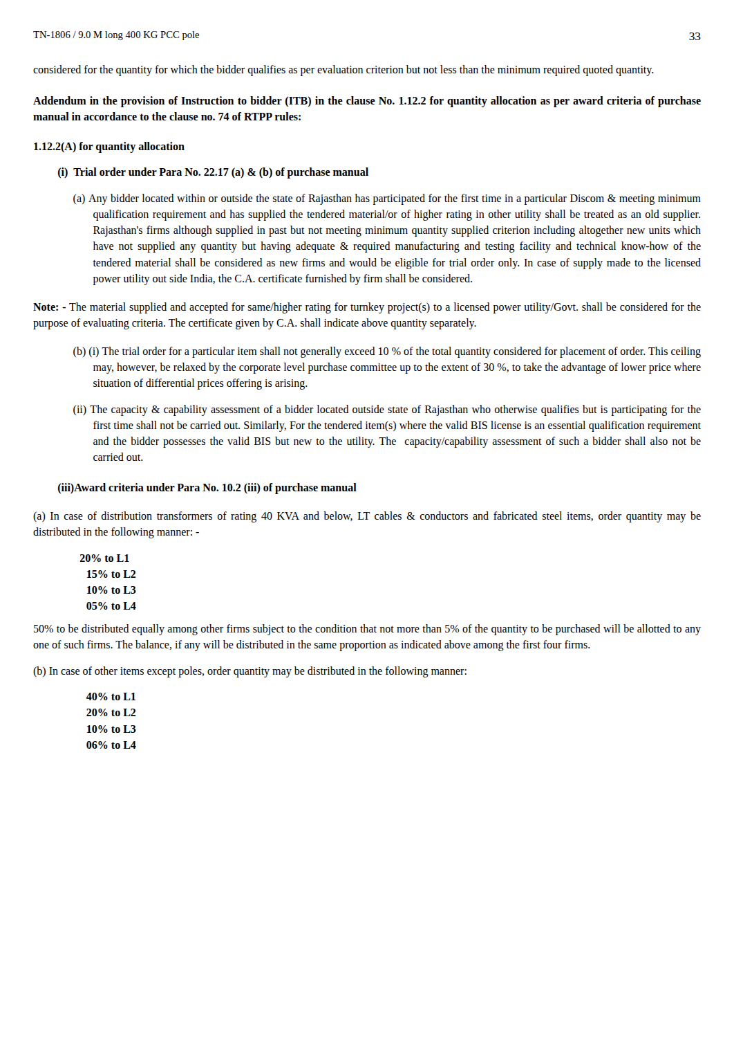TN-1806 / 9.0 M long 400 KG PCC pole 33
considered for the quantity for which the bidder qualifies as per evaluation criterion but not less than the minimum required quoted quantity.
Addendum in the provision of Instruction to bidder (ITB) in the clause No. 1.12.2 for quantity allocation as per award criteria of purchase manual in accordance to the clause no. 74 of RTPP rules:
1.12.2(A) for quantity allocation
(i) Trial order under Para No. 22.17 (a) & (b) of purchase manual
(a) Any bidder located within or outside the state of Rajasthan has participated for the first time in a particular Discom & meeting minimum qualification requirement and has supplied the tendered material/or of higher rating in other utility shall be treated as an old supplier. Rajasthan's firms although supplied in past but not meeting minimum quantity supplied criterion including altogether new units which have not supplied any quantity but having adequate & required manufacturing and testing facility and technical know-how of the tendered material shall be considered as new firms and would be eligible for trial order only. In case of supply made to the licensed power utility out side India, the C.A. certificate furnished by firm shall be considered.
Note: - The material supplied and accepted for same/higher rating for turnkey project(s) to a licensed power utility/Govt. shall be considered for the purpose of evaluating criteria. The certificate given by C.A. shall indicate above quantity separately.
(b) (i) The trial order for a particular item shall not generally exceed 10 % of the total quantity considered for placement of order. This ceiling may, however, be relaxed by the corporate level purchase committee up to the extent of 30 %, to take the advantage of lower price where situation of differential prices offering is arising.
(ii) The capacity & capability assessment of a bidder located outside state of Rajasthan who otherwise qualifies but is participating for the first time shall not be carried out. Similarly, For the tendered item(s) where the valid BIS license is an essential qualification requirement and the bidder possesses the valid BIS but new to the utility. The capacity/capability assessment of such a bidder shall also not be carried out.
(iii)Award criteria under Para No. 10.2 (iii) of purchase manual
(a) In case of distribution transformers of rating 40 KVA and below, LT cables & conductors and fabricated steel items, order quantity may be distributed in the following manner: -
20% to L1
15% to L2
10% to L3
05% to L4
50% to be distributed equally among other firms subject to the condition that not more than 5% of the quantity to be purchased will be allotted to any one of such firms. The balance, if any will be distributed in the same proportion as indicated above among the first four firms.
(b) In case of other items except poles, order quantity may be distributed in the following manner:
40% to L1
20% to L2
10% to L3
06% to L4